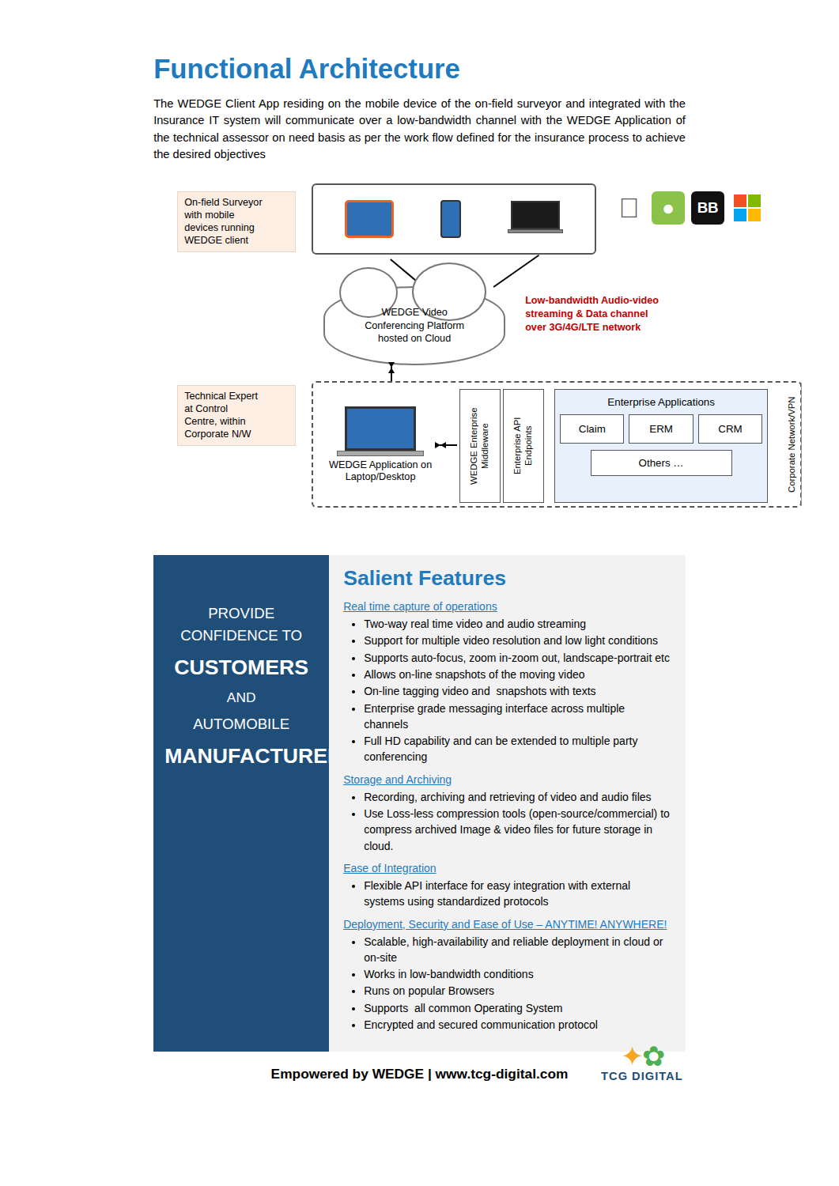Functional Architecture
The WEDGE Client App residing on the mobile device of the on-field surveyor and integrated with the Insurance IT system will communicate over a low-bandwidth channel with the WEDGE Application of the technical assessor on need basis as per the work flow defined for the insurance process to achieve the desired objectives
On-field Surveyor
with mobile
devices running
WEDGE client

●
BB
WEDGE Video
Conferencing Platform
hosted on Cloud
Low-bandwidth Audio-video
streaming & Data channel
over 3G/4G/LTE network
Technical Expert
at Control
Centre, within
Corporate N/W
WEDGE Application on
Laptop/Desktop
WEDGE Enterprise
Middleware
Enterprise API
Endpoints
Enterprise Applications
Claim
ERM
CRM
Others …
Corporate Network/VPN
PROVIDE
CONFIDENCE TO
CUSTOMERS
AND
AUTOMOBILE
MANUFACTURERS
Salient Features
Real time capture of operations
Two-way real time video and audio streaming
Support for multiple video resolution and low light conditions
Supports auto-focus, zoom in-zoom out, landscape-portrait etc
Allows on-line snapshots of the moving video
On-line tagging video and snapshots with texts
Enterprise grade messaging interface across multiple channels
Full HD capability and can be extended to multiple party conferencing
Storage and Archiving
Recording, archiving and retrieving of video and audio files
Use Loss-less compression tools (open-source/commercial) to compress archived Image & video files for future storage in cloud.
Ease of Integration
Flexible API interface for easy integration with external systems using standardized protocols
Deployment, Security and Ease of Use – ANYTIME! ANYWHERE!
Scalable, high-availability and reliable deployment in cloud or on-site
Works in low-bandwidth conditions
Runs on popular Browsers
Supports all common Operating System
Encrypted and secured communication protocol
Empowered by WEDGE | www.tcg-digital.com
✦✿
TCG DIGITAL